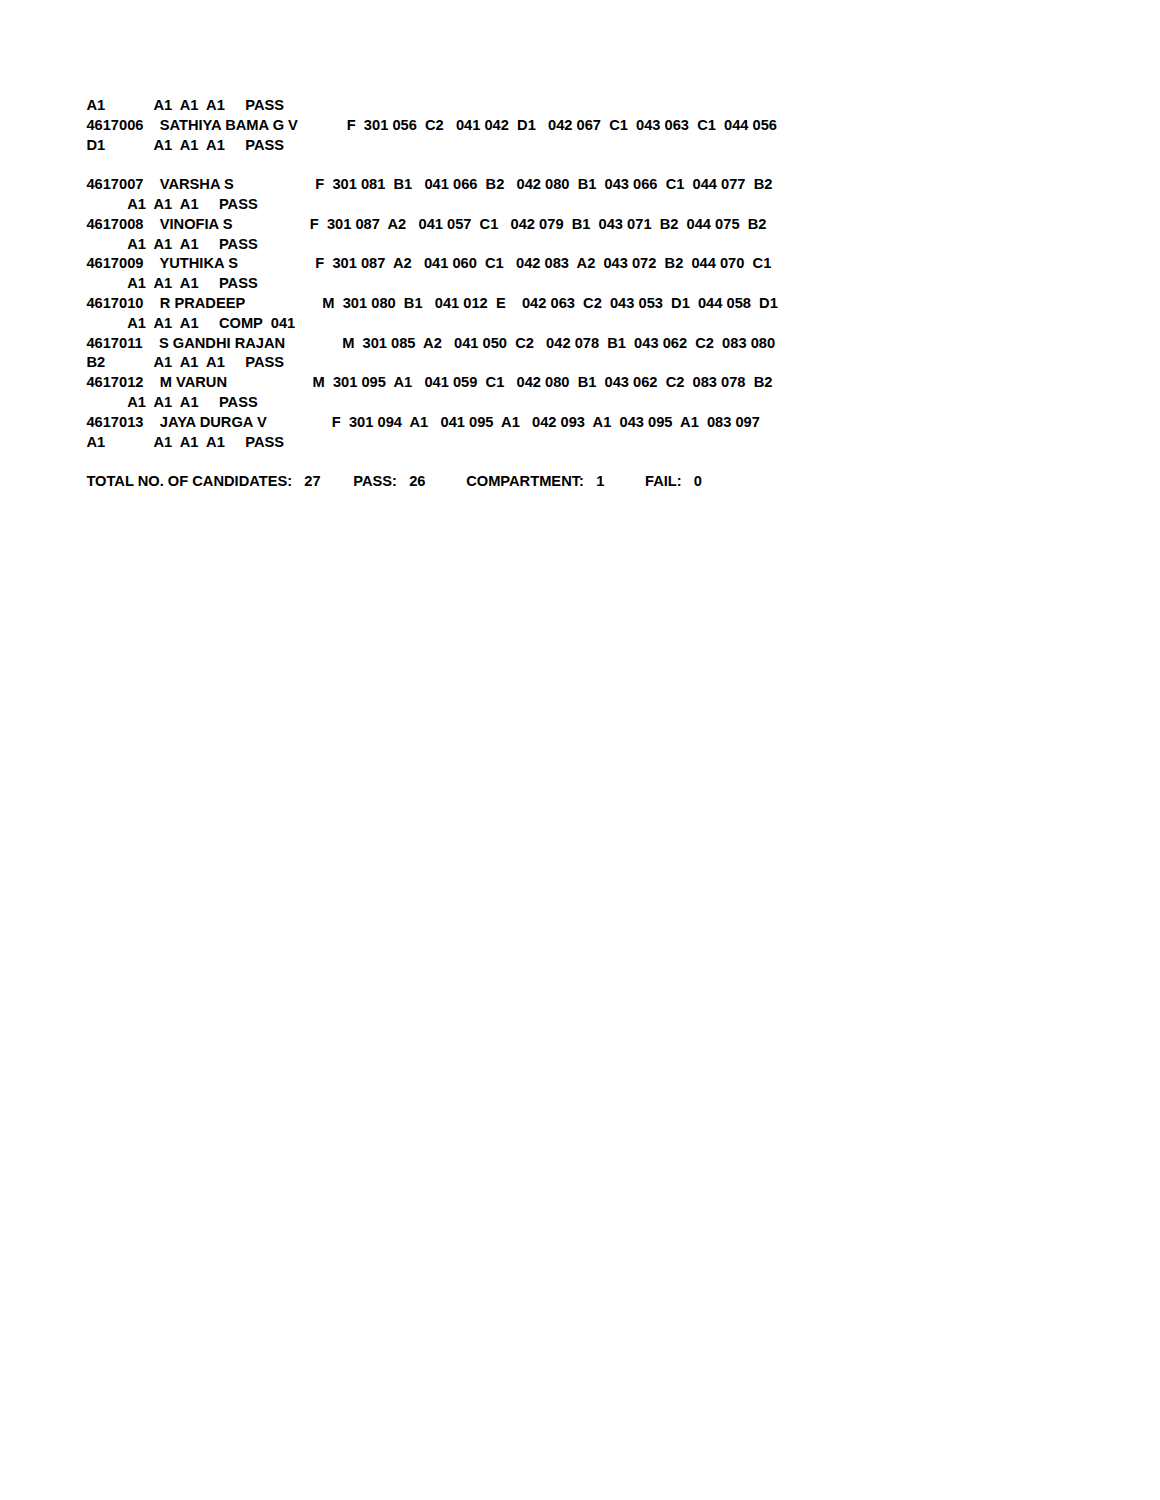A1            A1  A1  A1     PASS
4617006    SATHIYA BAMA G V            F  301 056  C2   041 042  D1   042 067  C1  043 063  C1  044 056
D1            A1  A1  A1     PASS
4617007    VARSHA S                    F  301 081  B1   041 066  B2   042 080  B1  043 066  C1  044 077  B2
          A1  A1  A1     PASS
4617008    VINOFIA S                   F  301 087  A2   041 057  C1   042 079  B1  043 071  B2  044 075  B2
          A1  A1  A1     PASS
4617009    YUTHIKA S                   F  301 087  A2   041 060  C1   042 083  A2  043 072  B2  044 070  C1
          A1  A1  A1     PASS
4617010    R PRADEEP                   M  301 080  B1   041 012  E    042 063  C2  043 053  D1  044 058  D1
          A1  A1  A1     COMP  041
4617011    S GANDHI RAJAN              M  301 085  A2   041 050  C2   042 078  B1  043 062  C2  083 080
B2            A1  A1  A1     PASS
4617012    M VARUN                     M  301 095  A1   041 059  C1   042 080  B1  043 062  C2  083 078  B2
          A1  A1  A1     PASS
4617013    JAYA DURGA V                F  301 094  A1   041 095  A1   042 093  A1  043 095  A1  083 097
A1            A1  A1  A1     PASS
TOTAL NO. OF CANDIDATES:   27        PASS:   26          COMPARTMENT:   1          FAIL:   0